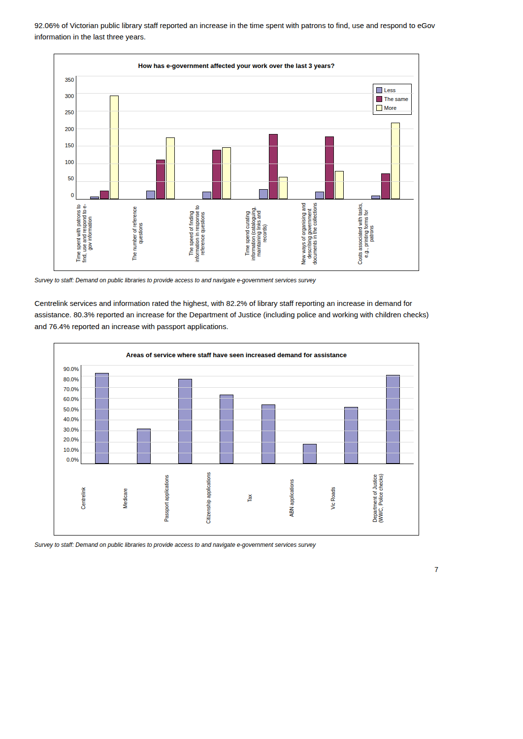92.06% of Victorian public library staff reported an increase in the time spent with patrons to find, use and respond to eGov information in the last three years.
How has e-government affected your work over the last 3 years?
Less
The same
More
350300250200150100500
Time spent with patrons to find, use and respond to e-gov information
The number of reference questions
The speed of finding information in response to reference questions
Time spend curating information (cataloguing, maintaining links and records)
New ways of organising and describing government documents in the collections
Costs associated with tasks, e.g., printing forms for patrons
Survey to staff: Demand on public libraries to provide access to and navigate e-government services survey
Centrelink services and information rated the highest, with 82.2% of library staff reporting an increase in demand for assistance. 80.3% reported an increase for the Department of Justice (including police and working with children checks) and 76.4% reported an increase with passport applications.
Areas of service where staff have seen increased demand for assistance
90.0% 80.0% 70.0% 60.0% 50.0% 40.0% 30.0% 20.0% 10.0% 0.0%
Centrelink
Medicare
Passport applications
Citizenship applications
Tax
ABN applications
Vic Roads
Department of Justice (WWC, Police checks)
Survey to staff: Demand on public libraries to provide access to and navigate e-government services survey
7